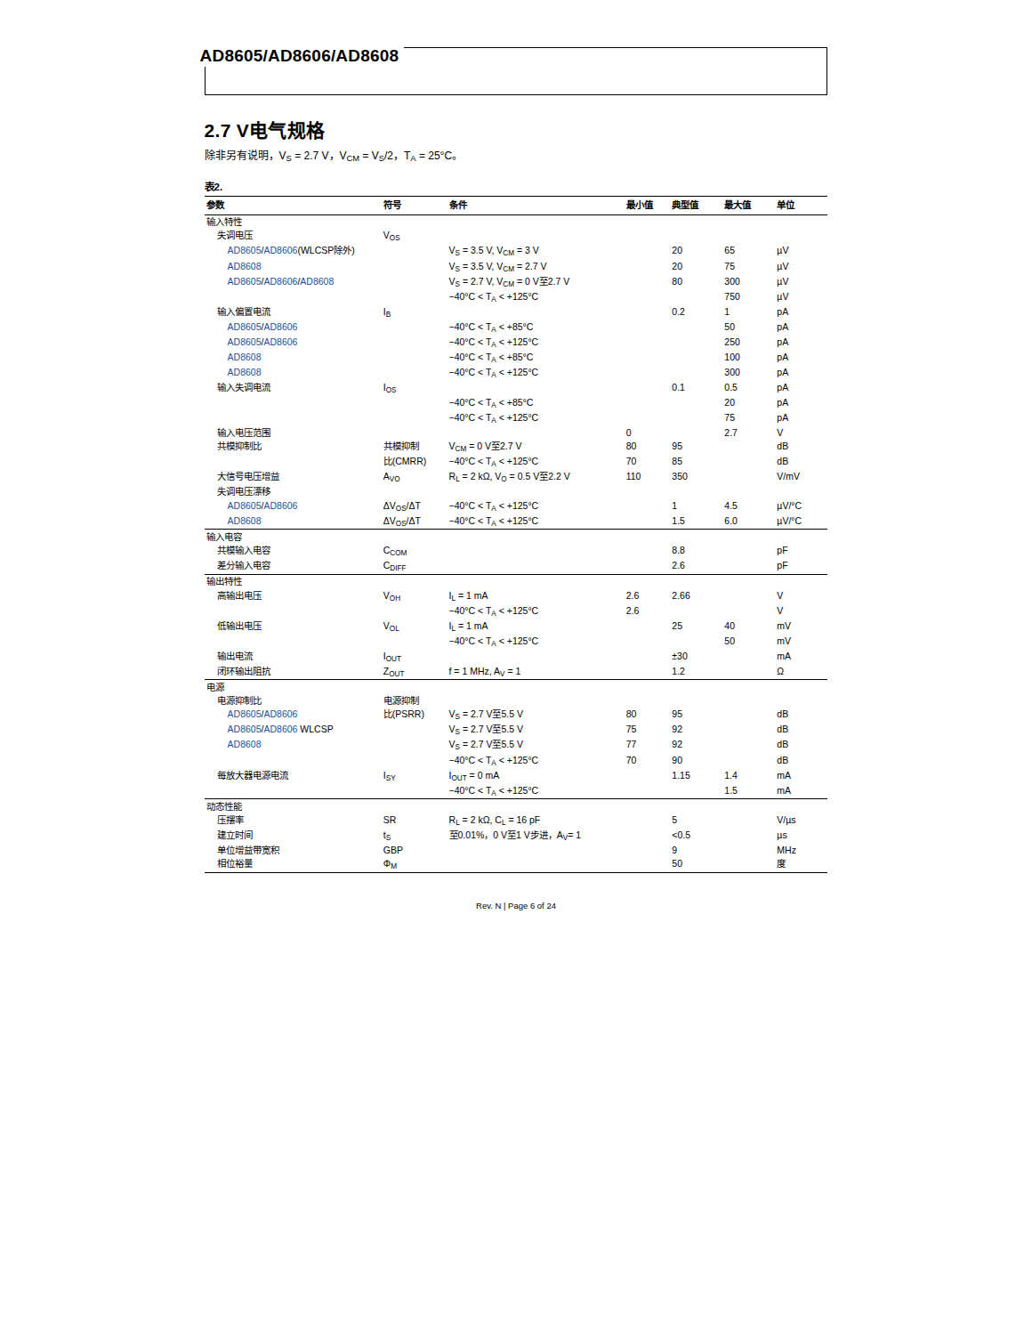AD8605/AD8606/AD8608
2.7 V电气规格
除非另有说明，VS = 2.7 V，VCM = VS/2，TA = 25°C。
表2.
| 参数 | 符号 | 条件 | 最小值 | 典型值 | 最大值 | 单位 |
| --- | --- | --- | --- | --- | --- | --- |
| 输入特性 | | | | | | |
| 失调电压 | V OS | | | | | |
| AD8605 / AD8606 (WLCSP除外) | | V S = 3.5 V, V CM = 3 V | | 20 | 65 | µV |
| AD8608 | | V S = 3.5 V, V CM = 2.7 V | | 20 | 75 | µV |
| AD8605 / AD8606 / AD8608 | | V S = 2.7 V, V CM = 0 V至2.7 V | | 80 | 300 | µV |
| | | −40°C < T A < +125°C | | | 750 | µV |
| 输入偏置电流 | I B | | | 0.2 | 1 | pA |
| AD8605 / AD8606 | | −40°C < T A < +85°C | | | 50 | pA |
| AD8605 / AD8606 | | −40°C < T A < +125°C | | | 250 | pA |
| AD8608 | | −40°C < T A < +85°C | | | 100 | pA |
| AD8608 | | −40°C < T A < +125°C | | | 300 | pA |
| 输入失调电流 | I OS | | | 0.1 | 0.5 | pA |
| | | −40°C < T A < +85°C | | | 20 | pA |
| | | −40°C < T A < +125°C | | | 75 | pA |
| 输入电压范围 | | | 0 | | 2.7 | V |
| 共模抑制比 | 共模抑制 | V CM = 0 V至2.7 V | 80 | 95 | | dB |
| | 比(CMRR) | −40°C < T A < +125°C | 70 | 85 | | dB |
| 大信号电压增益 | A VO | R L = 2 kΩ, V O = 0.5 V至2.2 V | 110 | 350 | | V/mV |
| 失调电压漂移 | | | | | | |
| AD8605 / AD8606 | ΔV OS /ΔT | −40°C < T A < +125°C | | 1 | 4.5 | µV/°C |
| AD8608 | ΔV OS /ΔT | −40°C < T A < +125°C | | 1.5 | 6.0 | µV/°C |
| 输入电容 | | | | | | |
| 共模输入电容 | C COM | | | 8.8 | | pF |
| 差分输入电容 | C DIFF | | | 2.6 | | pF |
| 输出特性 | | | | | | |
| 高输出电压 | V OH | I L = 1 mA | 2.6 | 2.66 | | V |
| | | −40°C < T A < +125°C | 2.6 | | | V |
| 低输出电压 | V OL | I L = 1 mA | | 25 | 40 | mV |
| | | −40°C < T A < +125°C | | | 50 | mV |
| 输出电流 | I OUT | | | ±30 | | mA |
| 闭环输出阻抗 | Z OUT | f = 1 MHz, A V = 1 | | 1.2 | | Ω |
| 电源 | | | | | | |
| 电源抑制比 | 电源抑制 | | | | | |
| AD8605 / AD8606 | 比(PSRR) | V S = 2.7 V至5.5 V | 80 | 95 | | dB |
| AD8605 / AD8606 WLCSP | | V S = 2.7 V至5.5 V | 75 | 92 | | dB |
| AD8608 | | V S = 2.7 V至5.5 V | 77 | 92 | | dB |
| | | −40°C < T A < +125°C | 70 | 90 | | dB |
| 每放大器电源电流 | I SY | I OUT = 0 mA | | 1.15 | 1.4 | mA |
| | | −40°C < T A < +125°C | | | 1.5 | mA |
| 动态性能 | | | | | | |
| 压摆率 | SR | R L = 2 kΩ, C L = 16 pF | | 5 | | V/µs |
| 建立时间 | t S | 至0.01%，0 V至1 V步进，A V = 1 | | <0.5 | | µs |
| 单位增益带宽积 | GBP | | | 9 | | MHz |
| 相位裕量 | Φ M | | | 50 | | 度 |
Rev. N | Page 6 of 24